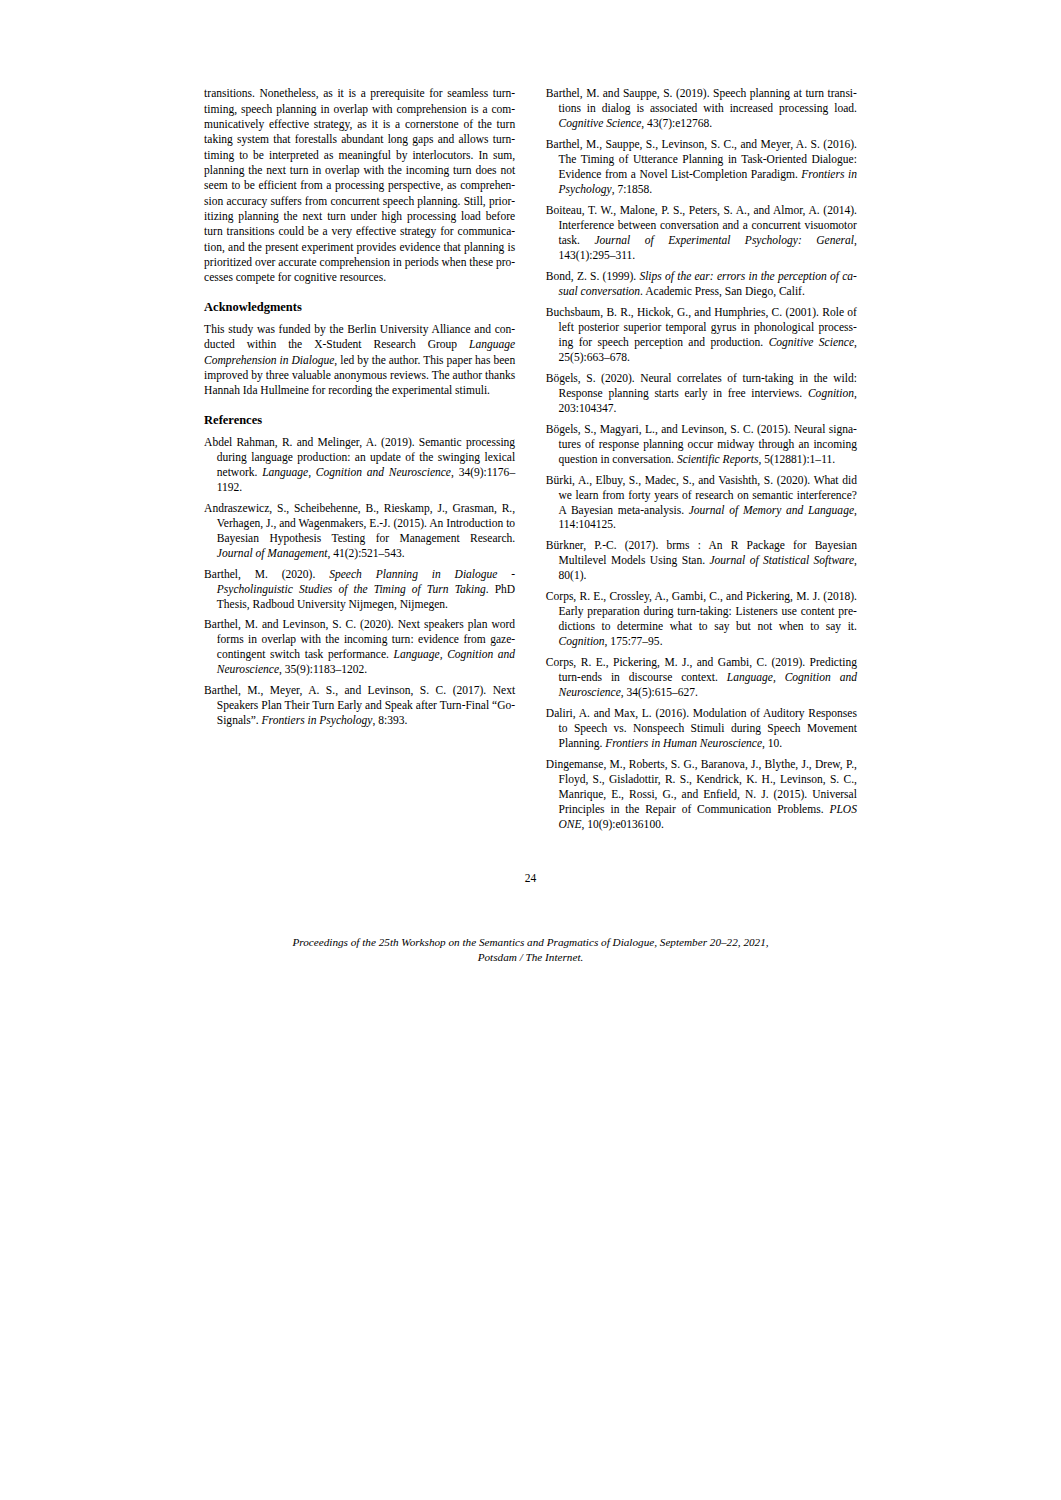transitions. Nonetheless, as it is a prerequisite for seamless turn-timing, speech planning in overlap with comprehension is a communicatively effective strategy, as it is a cornerstone of the turn taking system that forestalls abundant long gaps and allows turn-timing to be interpreted as meaningful by interlocutors. In sum, planning the next turn in overlap with the incoming turn does not seem to be efficient from a processing perspective, as comprehension accuracy suffers from concurrent speech planning. Still, prioritizing planning the next turn under high processing load before turn transitions could be a very effective strategy for communication, and the present experiment provides evidence that planning is prioritized over accurate comprehension in periods when these processes compete for cognitive resources.
Acknowledgments
This study was funded by the Berlin University Alliance and conducted within the X-Student Research Group Language Comprehension in Dialogue, led by the author. This paper has been improved by three valuable anonymous reviews. The author thanks Hannah Ida Hullmeine for recording the experimental stimuli.
References
Abdel Rahman, R. and Melinger, A. (2019). Semantic processing during language production: an update of the swinging lexical network. Language, Cognition and Neuroscience, 34(9):1176–1192.
Andraszewicz, S., Scheibehenne, B., Rieskamp, J., Grasman, R., Verhagen, J., and Wagenmakers, E.-J. (2015). An Introduction to Bayesian Hypothesis Testing for Management Research. Journal of Management, 41(2):521–543.
Barthel, M. (2020). Speech Planning in Dialogue - Psycholinguistic Studies of the Timing of Turn Taking. PhD Thesis, Radboud University Nijmegen, Nijmegen.
Barthel, M. and Levinson, S. C. (2020). Next speakers plan word forms in overlap with the incoming turn: evidence from gaze-contingent switch task performance. Language, Cognition and Neuroscience, 35(9):1183–1202.
Barthel, M., Meyer, A. S., and Levinson, S. C. (2017). Next Speakers Plan Their Turn Early and Speak after Turn-Final “Go-Signals”. Frontiers in Psychology, 8:393.
Barthel, M. and Sauppe, S. (2019). Speech planning at turn transitions in dialog is associated with increased processing load. Cognitive Science, 43(7):e12768.
Barthel, M., Sauppe, S., Levinson, S. C., and Meyer, A. S. (2016). The Timing of Utterance Planning in Task-Oriented Dialogue: Evidence from a Novel List-Completion Paradigm. Frontiers in Psychology, 7:1858.
Boiteau, T. W., Malone, P. S., Peters, S. A., and Almor, A. (2014). Interference between conversation and a concurrent visuomotor task. Journal of Experimental Psychology: General, 143(1):295–311.
Bond, Z. S. (1999). Slips of the ear: errors in the perception of casual conversation. Academic Press, San Diego, Calif.
Buchsbaum, B. R., Hickok, G., and Humphries, C. (2001). Role of left posterior superior temporal gyrus in phonological processing for speech perception and production. Cognitive Science, 25(5):663–678.
Bögels, S. (2020). Neural correlates of turn-taking in the wild: Response planning starts early in free interviews. Cognition, 203:104347.
Bögels, S., Magyari, L., and Levinson, S. C. (2015). Neural signatures of response planning occur midway through an incoming question in conversation. Scientific Reports, 5(12881):1–11.
Bürki, A., Elbuy, S., Madec, S., and Vasishth, S. (2020). What did we learn from forty years of research on semantic interference? A Bayesian meta-analysis. Journal of Memory and Language, 114:104125.
Bürkner, P.-C. (2017). brms : An R Package for Bayesian Multilevel Models Using Stan. Journal of Statistical Software, 80(1).
Corps, R. E., Crossley, A., Gambi, C., and Pickering, M. J. (2018). Early preparation during turn-taking: Listeners use content predictions to determine what to say but not when to say it. Cognition, 175:77–95.
Corps, R. E., Pickering, M. J., and Gambi, C. (2019). Predicting turn-ends in discourse context. Language, Cognition and Neuroscience, 34(5):615–627.
Daliri, A. and Max, L. (2016). Modulation of Auditory Responses to Speech vs. Nonspeech Stimuli during Speech Movement Planning. Frontiers in Human Neuroscience, 10.
Dingemanse, M., Roberts, S. G., Baranova, J., Blythe, J., Drew, P., Floyd, S., Gisladottir, R. S., Kendrick, K. H., Levinson, S. C., Manrique, E., Rossi, G., and Enfield, N. J. (2015). Universal Principles in the Repair of Communication Problems. PLOS ONE, 10(9):e0136100.
24
Proceedings of the 25th Workshop on the Semantics and Pragmatics of Dialogue, September 20–22, 2021,
Potsdam / The Internet.